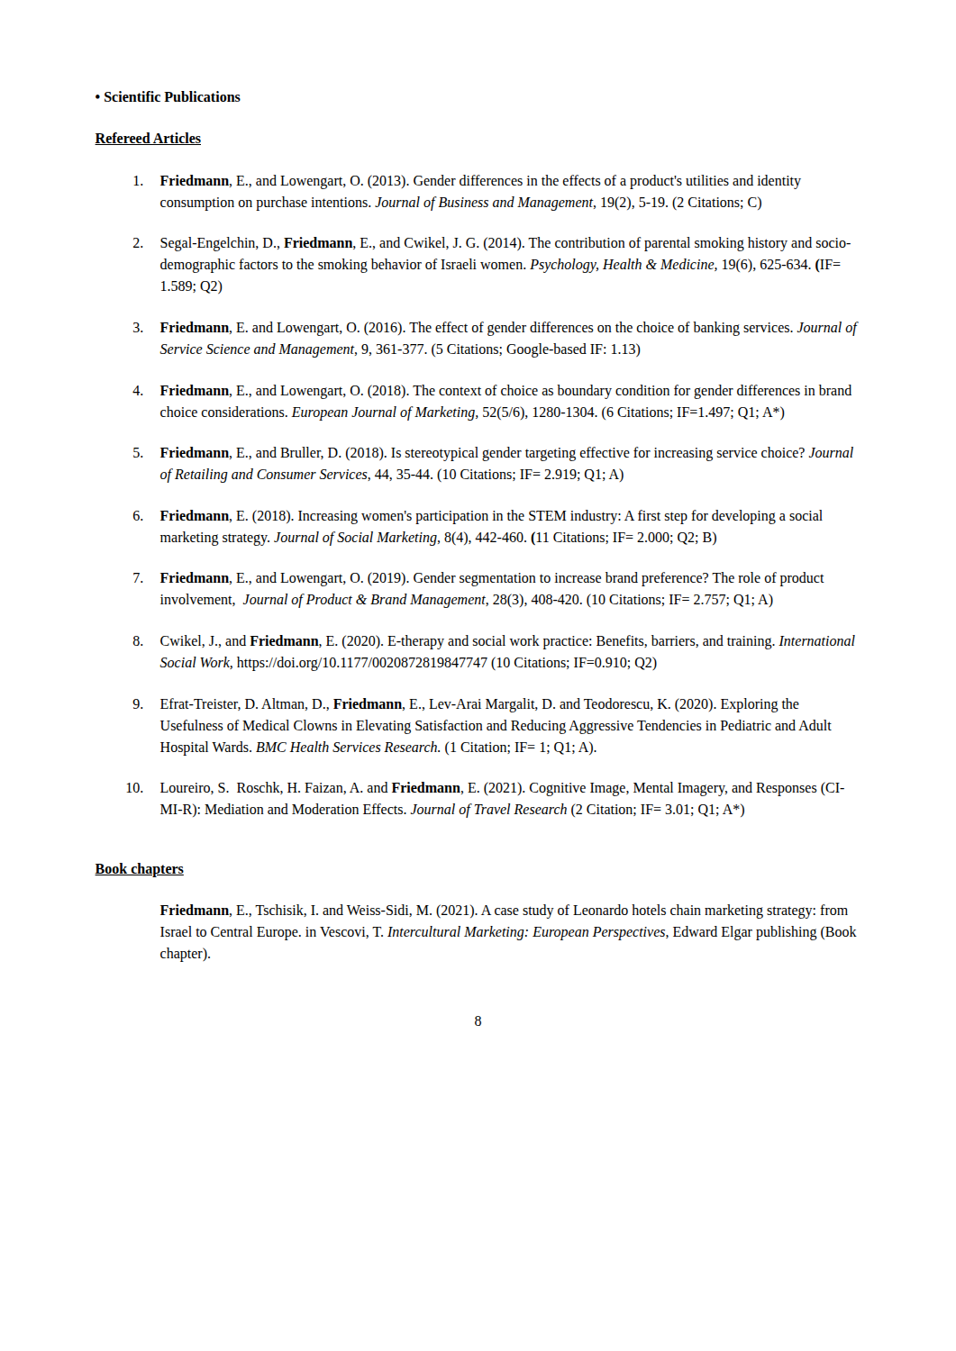• Scientific Publications
Refereed Articles
Friedmann, E., and Lowengart, O. (2013). Gender differences in the effects of a product's utilities and identity consumption on purchase intentions. Journal of Business and Management, 19(2), 5-19. (2 Citations; C)
Segal-Engelchin, D., Friedmann, E., and Cwikel, J. G. (2014). The contribution of parental smoking history and socio-demographic factors to the smoking behavior of Israeli women. Psychology, Health & Medicine, 19(6), 625-634. (IF= 1.589; Q2)
Friedmann, E. and Lowengart, O. (2016). The effect of gender differences on the choice of banking services. Journal of Service Science and Management, 9, 361-377. (5 Citations; Google-based IF: 1.13)
Friedmann, E., and Lowengart, O. (2018). The context of choice as boundary condition for gender differences in brand choice considerations. European Journal of Marketing, 52(5/6), 1280-1304. (6 Citations; IF=1.497; Q1; A*)
Friedmann, E., and Bruller, D. (2018). Is stereotypical gender targeting effective for increasing service choice? Journal of Retailing and Consumer Services, 44, 35-44. (10 Citations; IF= 2.919; Q1; A)
Friedmann, E. (2018). Increasing women's participation in the STEM industry: A first step for developing a social marketing strategy. Journal of Social Marketing, 8(4), 442-460. (11 Citations; IF= 2.000; Q2; B)
Friedmann, E., and Lowengart, O. (2019). Gender segmentation to increase brand preference? The role of product involvement, Journal of Product & Brand Management, 28(3), 408-420. (10 Citations; IF= 2.757; Q1; A)
Cwikel, J., and Friedmann, E. (2020). E-therapy and social work practice: Benefits, barriers, and training. International Social Work, https://doi.org/10.1177/0020872819847747 (10 Citations; IF=0.910; Q2)
Efrat-Treister, D. Altman, D., Friedmann, E., Lev-Arai Margalit, D. and Teodorescu, K. (2020). Exploring the Usefulness of Medical Clowns in Elevating Satisfaction and Reducing Aggressive Tendencies in Pediatric and Adult Hospital Wards. BMC Health Services Research. (1 Citation; IF= 1; Q1; A).
Loureiro, S. Roschk, H. Faizan, A. and Friedmann, E. (2021). Cognitive Image, Mental Imagery, and Responses (CI-MI-R): Mediation and Moderation Effects. Journal of Travel Research (2 Citation; IF= 3.01; Q1; A*)
Book chapters
Friedmann, E., Tschisik, I. and Weiss-Sidi, M. (2021). A case study of Leonardo hotels chain marketing strategy: from Israel to Central Europe. in Vescovi, T. Intercultural Marketing: European Perspectives, Edward Elgar publishing (Book chapter).
8